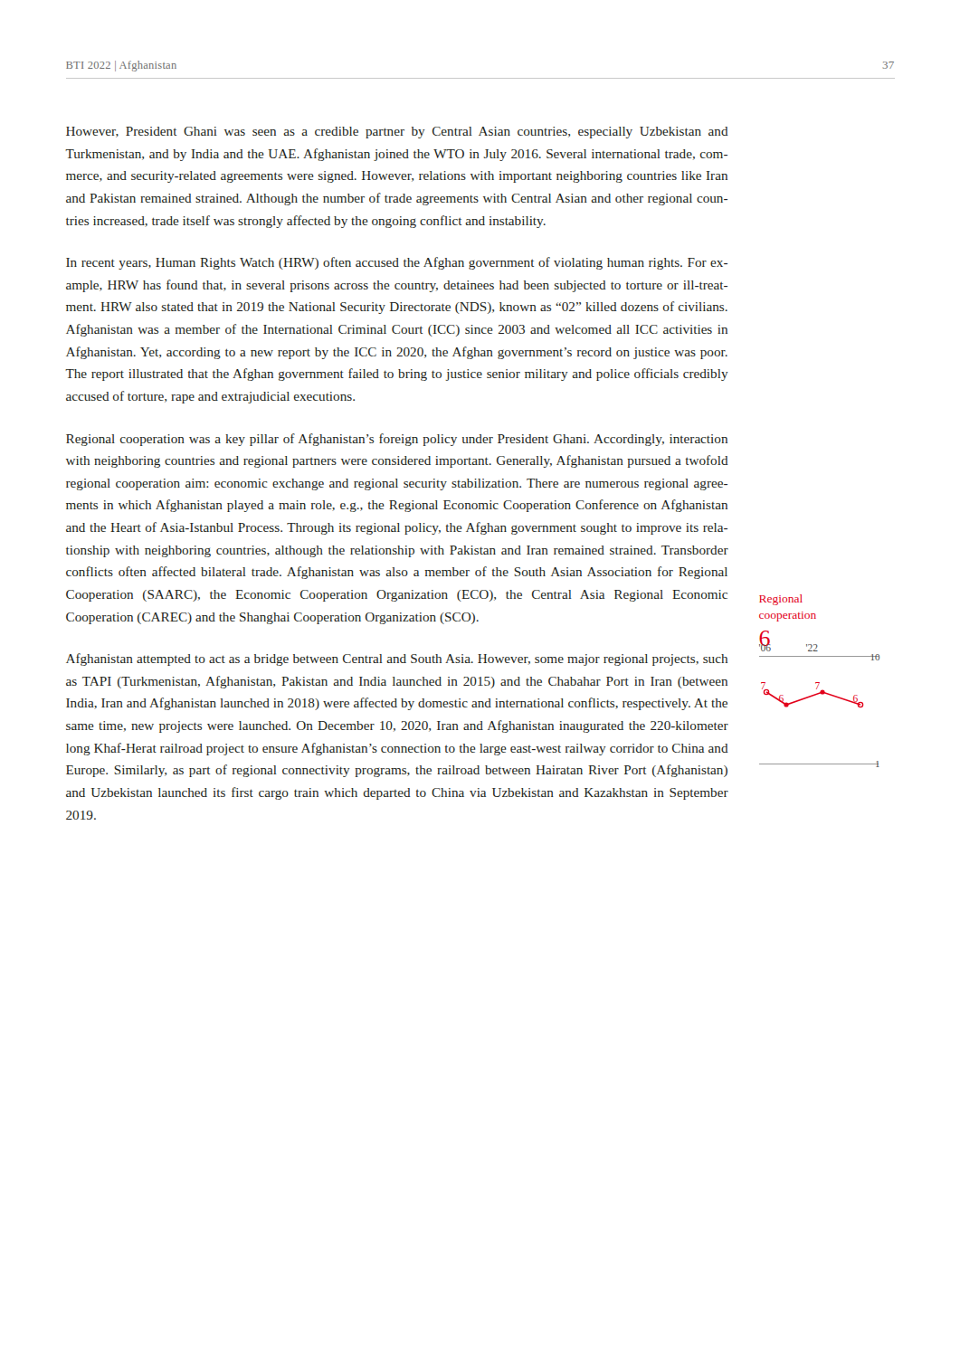BTI 2022 | Afghanistan 37
However, President Ghani was seen as a credible partner by Central Asian countries, especially Uzbekistan and Turkmenistan, and by India and the UAE. Afghanistan joined the WTO in July 2016. Several international trade, commerce, and security-related agreements were signed. However, relations with important neighboring countries like Iran and Pakistan remained strained. Although the number of trade agreements with Central Asian and other regional countries increased, trade itself was strongly affected by the ongoing conflict and instability.
In recent years, Human Rights Watch (HRW) often accused the Afghan government of violating human rights. For example, HRW has found that, in several prisons across the country, detainees had been subjected to torture or ill-treatment. HRW also stated that in 2019 the National Security Directorate (NDS), known as “02” killed dozens of civilians. Afghanistan was a member of the International Criminal Court (ICC) since 2003 and welcomed all ICC activities in Afghanistan. Yet, according to a new report by the ICC in 2020, the Afghan government’s record on justice was poor. The report illustrated that the Afghan government failed to bring to justice senior military and police officials credibly accused of torture, rape and extrajudicial executions.
Regional cooperation was a key pillar of Afghanistan’s foreign policy under President Ghani. Accordingly, interaction with neighboring countries and regional partners were considered important. Generally, Afghanistan pursued a twofold regional cooperation aim: economic exchange and regional security stabilization. There are numerous regional agreements in which Afghanistan played a main role, e.g., the Regional Economic Cooperation Conference on Afghanistan and the Heart of Asia-Istanbul Process. Through its regional policy, the Afghan government sought to improve its relationship with neighboring countries, although the relationship with Pakistan and Iran remained strained. Transborder conflicts often affected bilateral trade. Afghanistan was also a member of the South Asian Association for Regional Cooperation (SAARC), the Economic Cooperation Organization (ECO), the Central Asia Regional Economic Cooperation (CAREC) and the Shanghai Cooperation Organization (SCO).
Afghanistan attempted to act as a bridge between Central and South Asia. However, some major regional projects, such as TAPI (Turkmenistan, Afghanistan, Pakistan and India launched in 2015) and the Chabahar Port in Iran (between India, Iran and Afghanistan launched in 2018) were affected by domestic and international conflicts, respectively. At the same time, new projects were launched. On December 10, 2020, Iran and Afghanistan inaugurated the 220-kilometer long Khaf-Herat railroad project to ensure Afghanistan’s connection to the large east-west railway corridor to China and Europe. Similarly, as part of regional connectivity programs, the railroad between Hairatan River Port (Afghanistan) and Uzbekistan launched its first cargo train which departed to China via Uzbekistan and Kazakhstan in September 2019.
Regional
cooperation
6
'06 '22 10 1 7 6 7 6